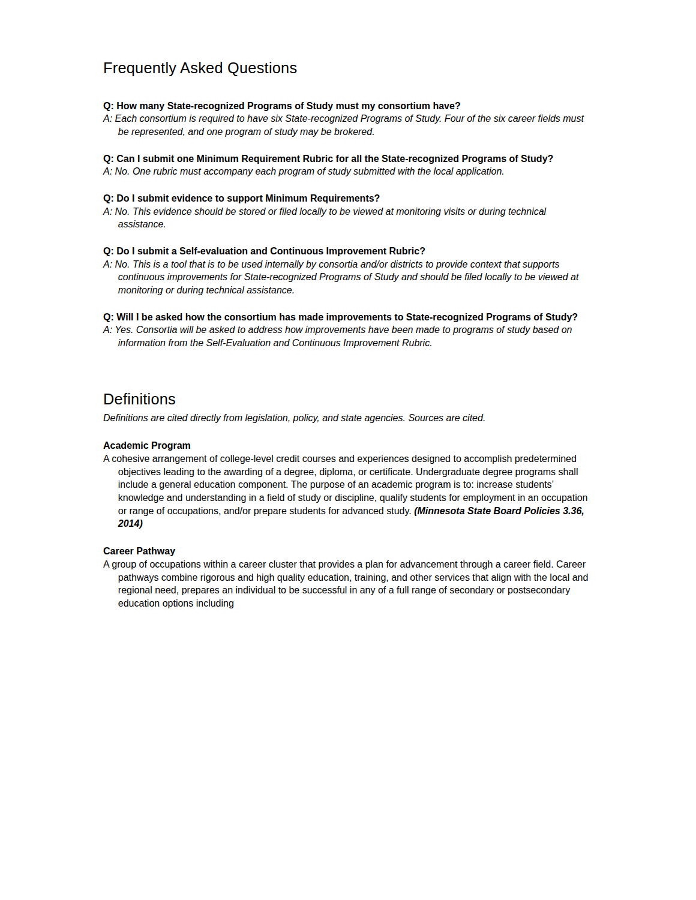Frequently Asked Questions
Q: How many State-recognized Programs of Study must my consortium have?
A: Each consortium is required to have six State-recognized Programs of Study. Four of the six career fields must be represented, and one program of study may be brokered.
Q: Can I submit one Minimum Requirement Rubric for all the State-recognized Programs of Study?
A: No. One rubric must accompany each program of study submitted with the local application.
Q: Do I submit evidence to support Minimum Requirements?
A: No. This evidence should be stored or filed locally to be viewed at monitoring visits or during technical assistance.
Q: Do I submit a Self-evaluation and Continuous Improvement Rubric?
A: No. This is a tool that is to be used internally by consortia and/or districts to provide context that supports continuous improvements for State-recognized Programs of Study and should be filed locally to be viewed at monitoring or during technical assistance.
Q: Will I be asked how the consortium has made improvements to State-recognized Programs of Study?
A: Yes. Consortia will be asked to address how improvements have been made to programs of study based on information from the Self-Evaluation and Continuous Improvement Rubric.
Definitions
Definitions are cited directly from legislation, policy, and state agencies. Sources are cited.
Academic Program
A cohesive arrangement of college-level credit courses and experiences designed to accomplish predetermined objectives leading to the awarding of a degree, diploma, or certificate. Undergraduate degree programs shall include a general education component. The purpose of an academic program is to: increase students’ knowledge and understanding in a field of study or discipline, qualify students for employment in an occupation or range of occupations, and/or prepare students for advanced study. (Minnesota State Board Policies 3.36, 2014)
Career Pathway
A group of occupations within a career cluster that provides a plan for advancement through a career field. Career pathways combine rigorous and high quality education, training, and other services that align with the local and regional need, prepares an individual to be successful in any of a full range of secondary or postsecondary education options including